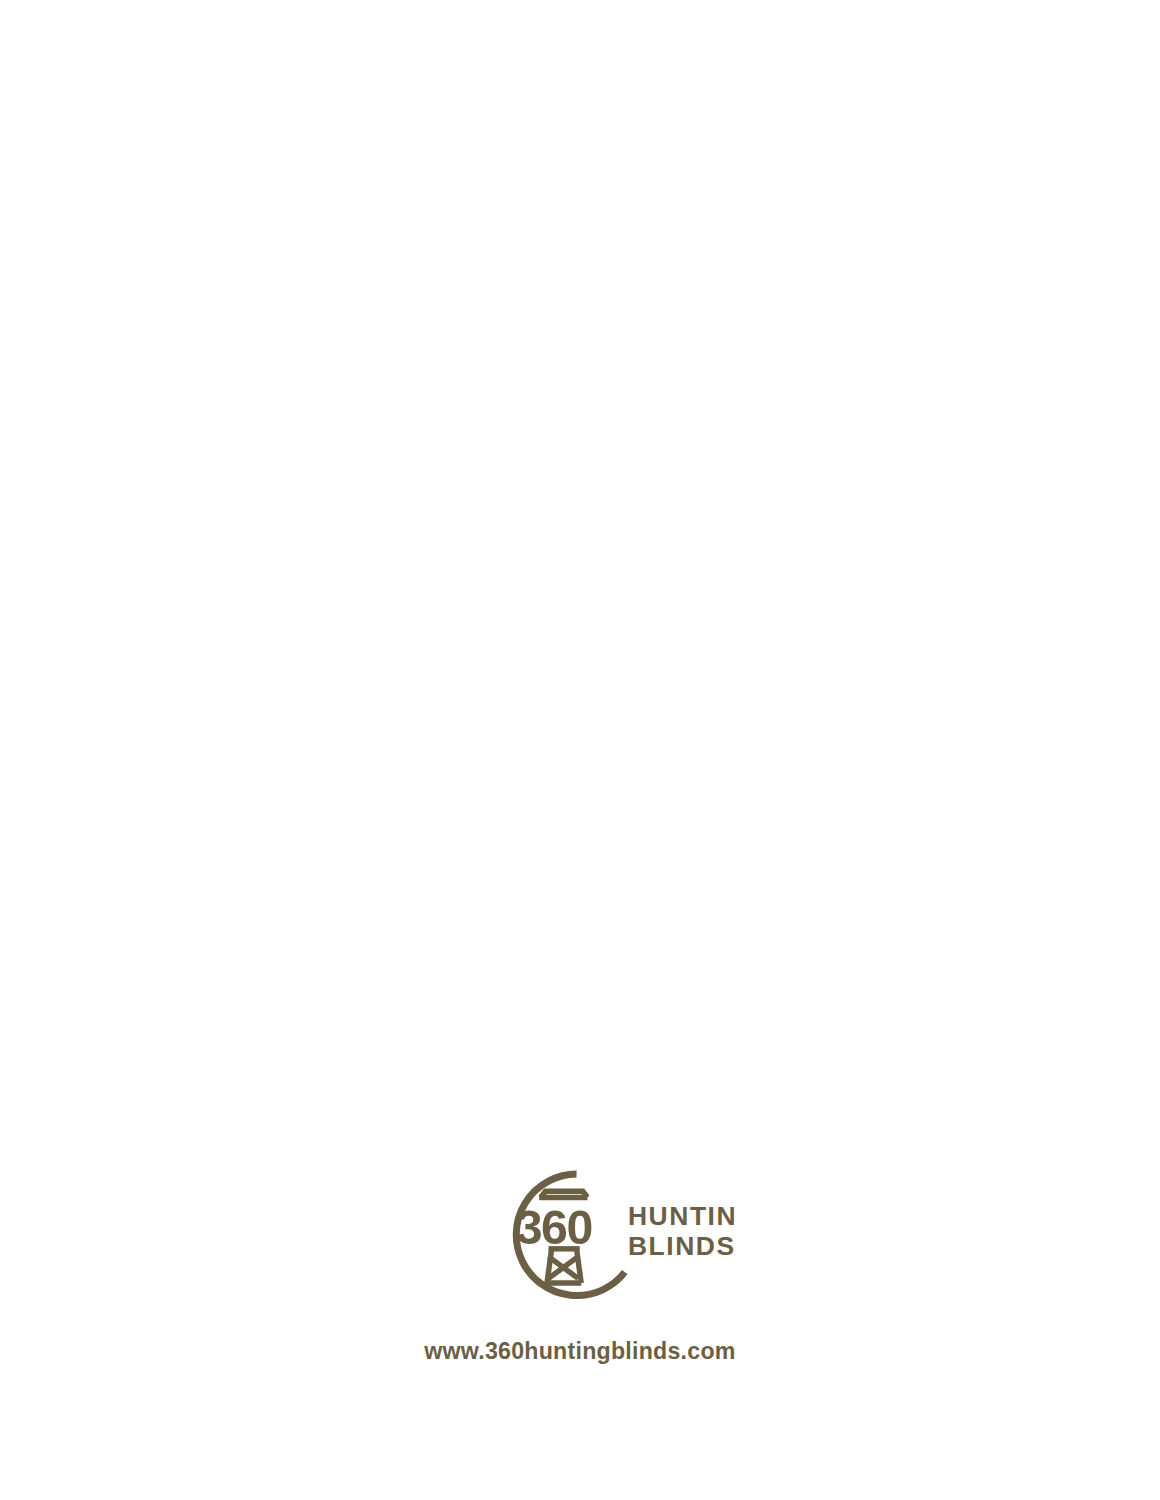360 Hunting Blinds logo 360 HUNTING BLINDS
www.360huntingblinds.com